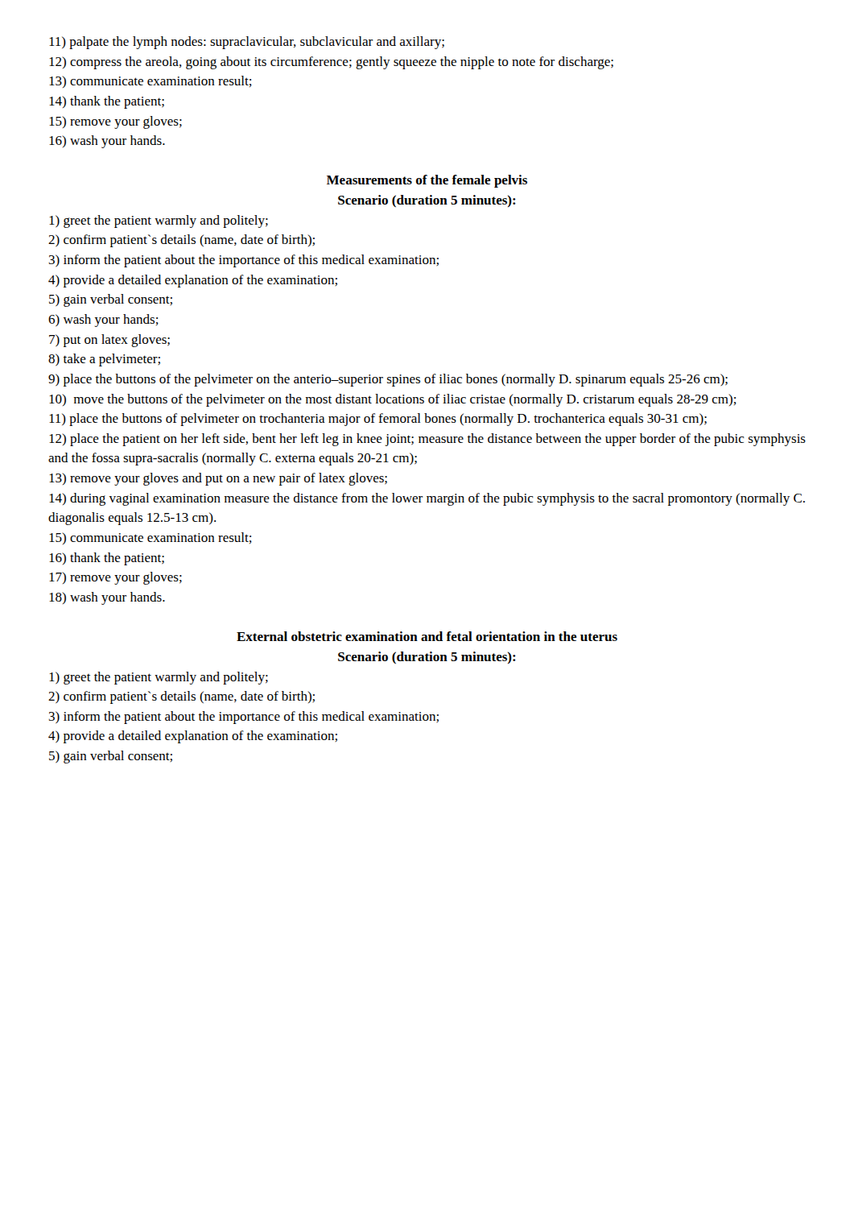11) palpate the lymph nodes: supraclavicular, subclavicular and axillary;
12) compress the areola, going about its circumference; gently squeeze the nipple to note for discharge;
13) communicate examination result;
14) thank the patient;
15) remove your gloves;
16) wash your hands.
Measurements of the female pelvis
Scenario (duration 5 minutes):
1) greet the patient warmly and politely;
2) confirm patient`s details (name, date of birth);
3) inform the patient about the importance of this medical examination;
4) provide a detailed explanation of the examination;
5) gain verbal consent;
6) wash your hands;
7) put on latex gloves;
8) take a pelvimeter;
9) place the buttons of the pelvimeter on the anterio–superior spines of iliac bones (normally D. spinarum equals 25-26 cm);
10) move the buttons of the pelvimeter on the most distant locations of iliac cristae (normally D. cristarum equals 28-29 cm);
11) place the buttons of pelvimeter on trochanteria major of femoral bones (normally D. trochanterica equals 30-31 cm);
12) place the patient on her left side, bent her left leg in knee joint; measure the distance between the upper border of the pubic symphysis and the fossa supra-sacralis (normally C. externa equals 20-21 cm);
13) remove your gloves and put on a new pair of latex gloves;
14) during vaginal examination measure the distance from the lower margin of the pubic symphysis to the sacral promontory (normally C. diagonalis equals 12.5-13 cm).
15) communicate examination result;
16) thank the patient;
17) remove your gloves;
18) wash your hands.
External obstetric examination and fetal orientation in the uterus
Scenario (duration 5 minutes):
1) greet the patient warmly and politely;
2) confirm patient`s details (name, date of birth);
3) inform the patient about the importance of this medical examination;
4) provide a detailed explanation of the examination;
5) gain verbal consent;